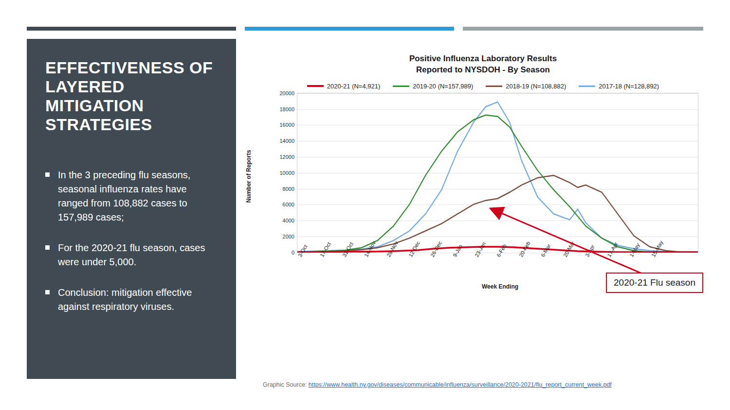Effectiveness of Layered Mitigation Strategies
In the 3 preceding flu seasons, seasonal influenza rates have ranged from 108,882 cases to 157,989 cases;
For the 2020-21 flu season, cases were under 5,000.
Conclusion: mitigation effective against respiratory viruses.
Positive Influenza Laboratory Results
Reported to NYSDOH - By Season
2020-21 (N=4,921)
2019-20 (N=157,989)
2018-19 (N=108,882)
2017-18 (N=128,892)
Number of Reports
20000
18000
16000
14000
12000
10000
8000
6000
4000
2000
0
3-Oct 17-Oct 31-Oct 14-Nov 28-Nov 12-Dec 26-Dec 9-Jan 23-Jan 6-Feb 20-Feb 6-Mar 20-Mar 3-Apr 17-Apr 1-May 15-May
Week Ending
2020-21 Flu season
Graphic Source: https://www.health.ny.gov/diseases/communicable/influenza/surveillance/2020-2021/flu_report_current_week.pdf